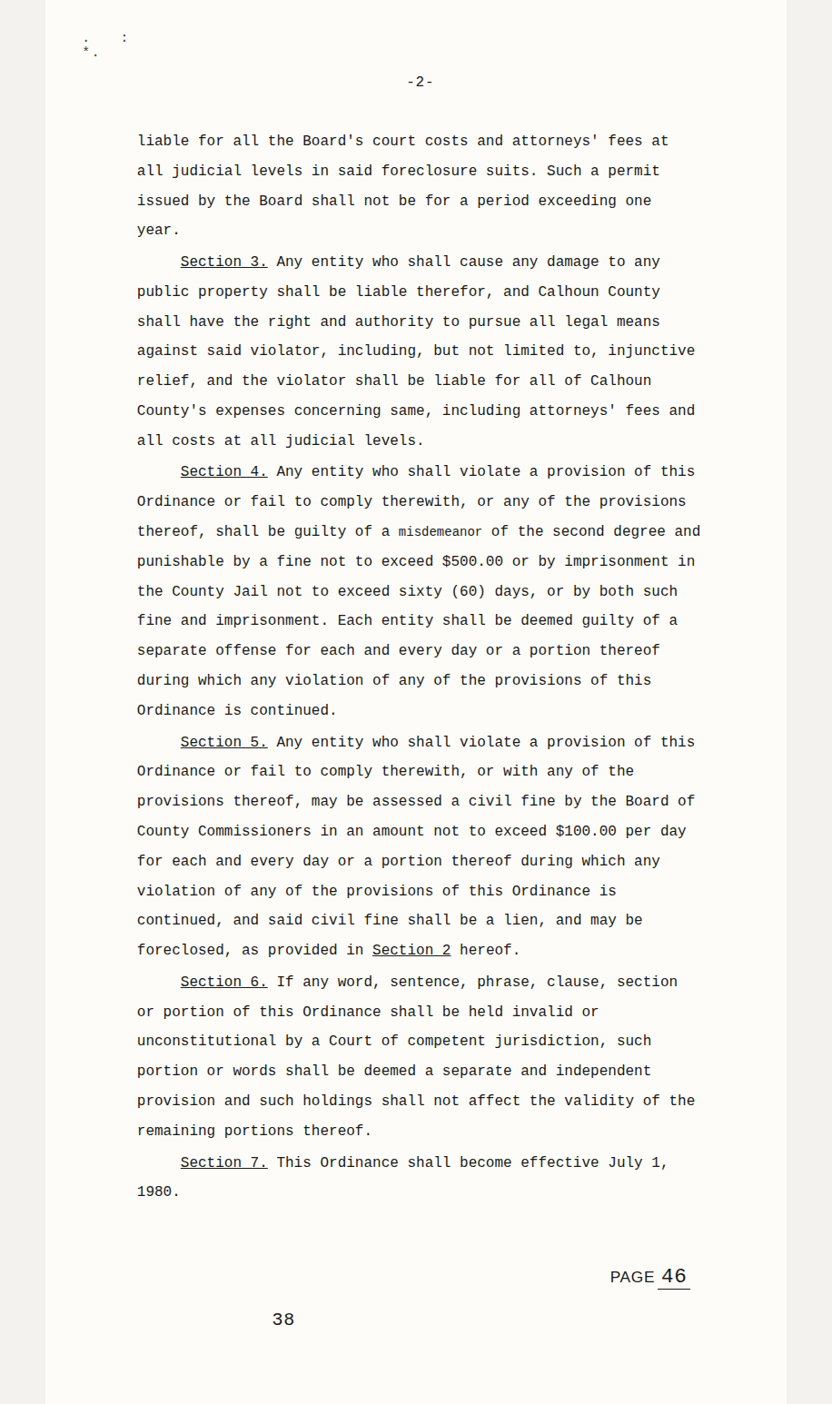. :
*.
-2-
liable for all the Board's court costs and attorneys' fees at all judicial levels in said foreclosure suits. Such a permit issued by the Board shall not be for a period exceeding one year.
Section 3. Any entity who shall cause any damage to any public property shall be liable therefor, and Calhoun County shall have the right and authority to pursue all legal means against said violator, including, but not limited to, injunctive relief, and the violator shall be liable for all of Calhoun County's expenses concerning same, including attorneys' fees and all costs at all judicial levels.
Section 4. Any entity who shall violate a provision of this Ordinance or fail to comply therewith, or any of the provisions thereof, shall be guilty of a misdemeanor of the second degree and punishable by a fine not to exceed $500.00 or by imprisonment in the County Jail not to exceed sixty (60) days, or by both such fine and imprisonment. Each entity shall be deemed guilty of a separate offense for each and every day or a portion thereof during which any violation of any of the provisions of this Ordinance is continued.
Section 5. Any entity who shall violate a provision of this Ordinance or fail to comply therewith, or with any of the provisions thereof, may be assessed a civil fine by the Board of County Commissioners in an amount not to exceed $100.00 per day for each and every day or a portion thereof during which any violation of any of the provisions of this Ordinance is continued, and said civil fine shall be a lien, and may be foreclosed, as provided in Section 2 hereof.
Section 6. If any word, sentence, phrase, clause, section or portion of this Ordinance shall be held invalid or unconstitutional by a Court of competent jurisdiction, such portion or words shall be deemed a separate and independent provision and such holdings shall not affect the validity of the remaining portions thereof.
Section 7. This Ordinance shall become effective July 1, 1980.
PAGE46
38